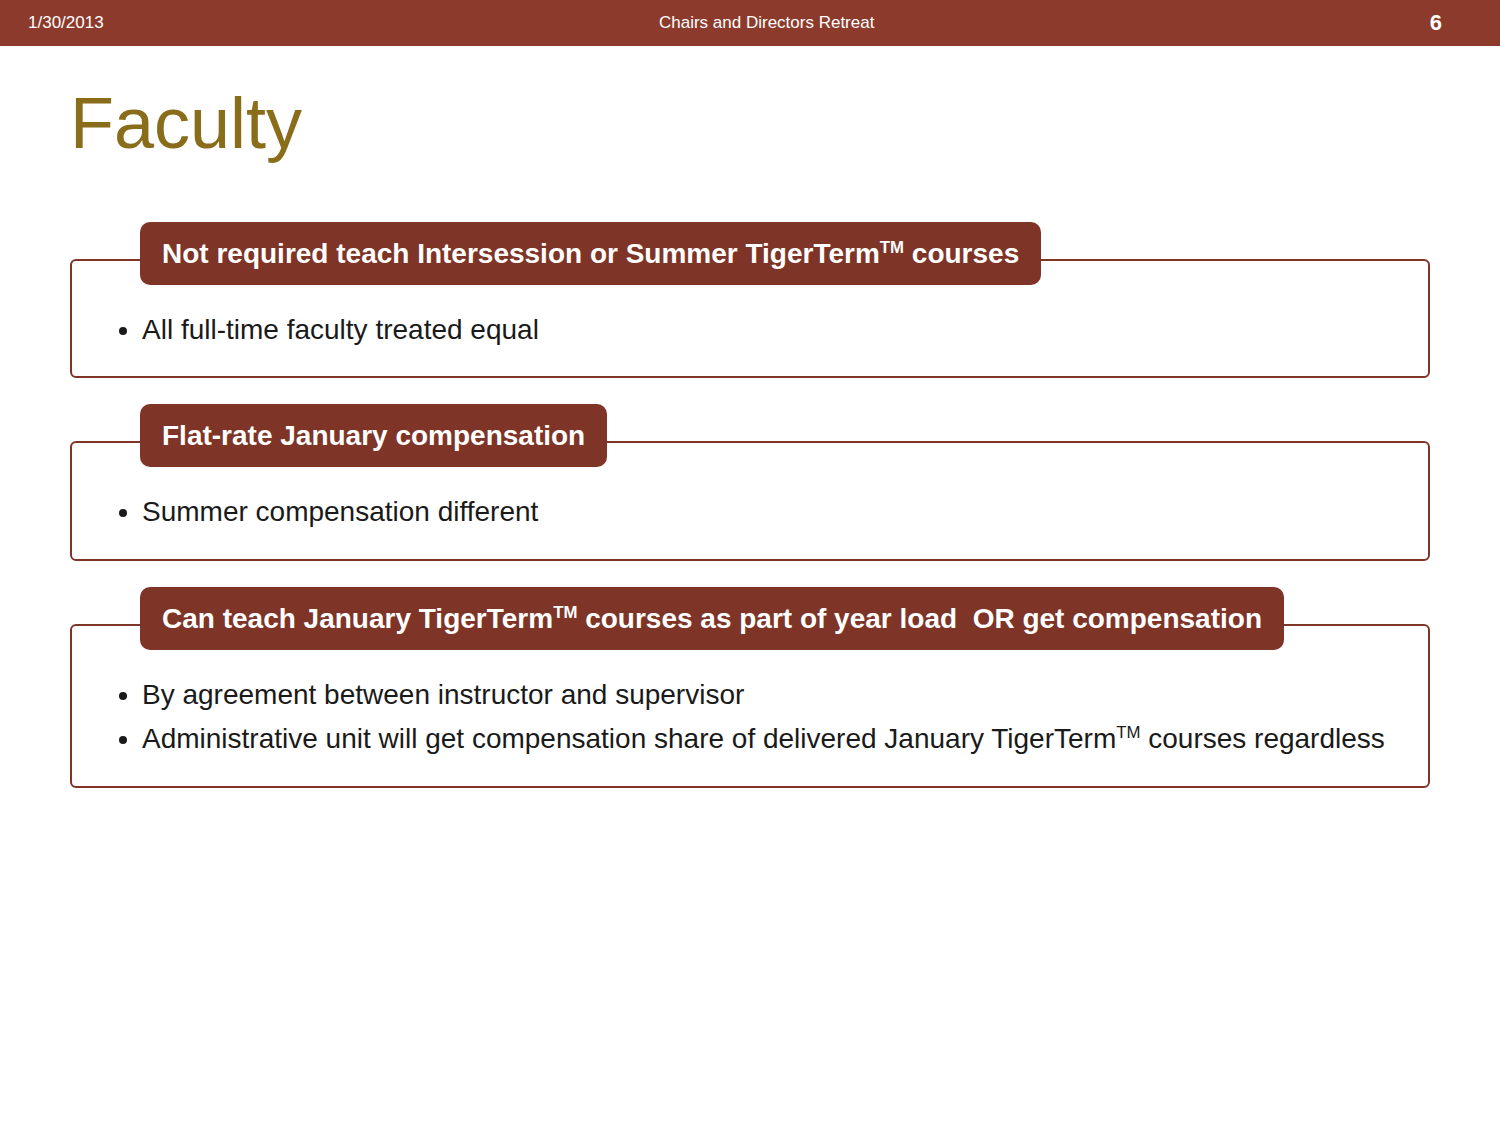1/30/2013 Chairs and Directors Retreat 6
Faculty
Not required teach Intersession or Summer TigerTermTM courses
All full-time faculty treated equal
Flat-rate January compensation
Summer compensation different
Can teach January TigerTermTM courses as part of year load OR get compensation
By agreement between instructor and supervisor
Administrative unit will get compensation share of delivered January TigerTermTM courses regardless